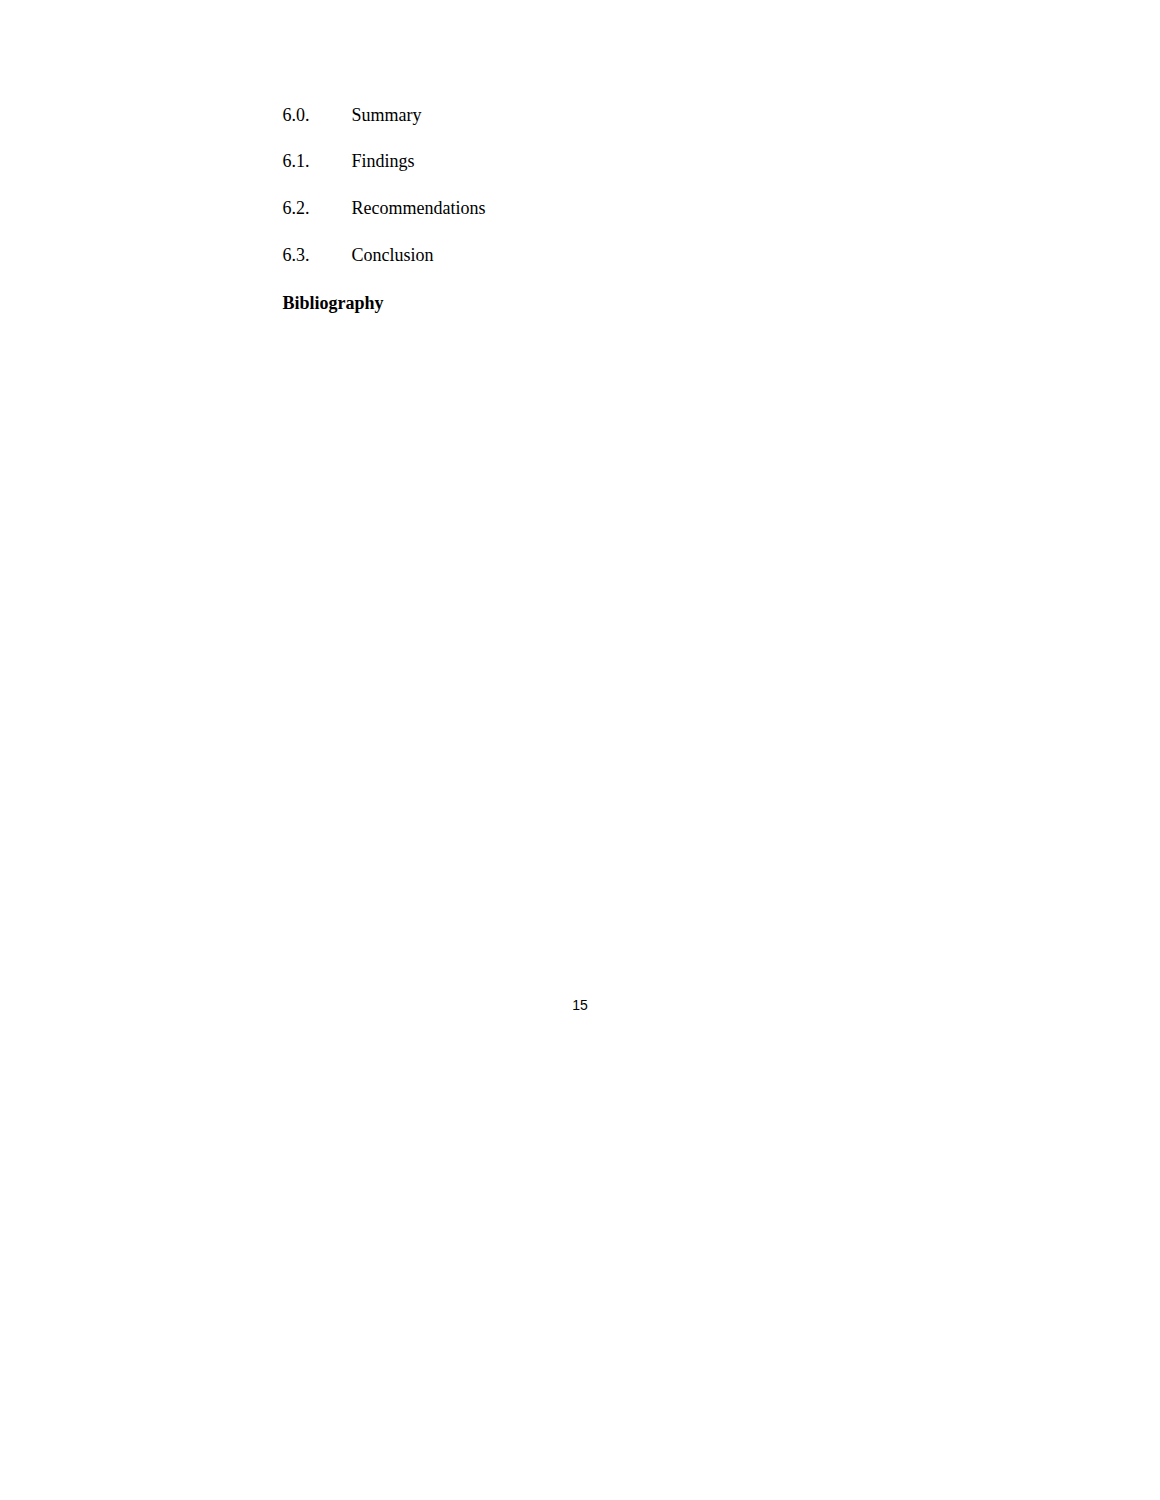6.0. Summary
6.1. Findings
6.2. Recommendations
6.3. Conclusion
Bibliography
15